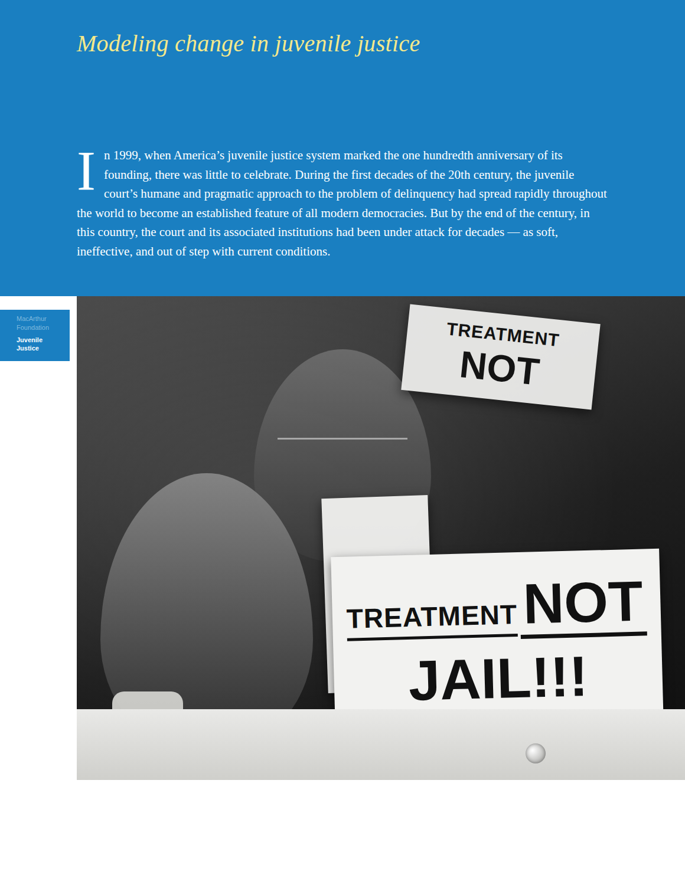Modeling change in juvenile justice
In 1999, when America’s juvenile justice system marked the one hundredth anniversary of its founding, there was little to celebrate. During the first decades of the 20th century, the juvenile court’s humane and pragmatic approach to the problem of delinquency had spread rapidly throughout the world to become an established feature of all modern democracies. But by the end of the century, in this country, the court and its associated institutions had been under attack for decades — as soft, ineffective, and out of step with current conditions.
MacArthur
Foundation
Juvenile
Justice
TREATMENT
NOT
TREATMENT
NOT
JAIL!!!